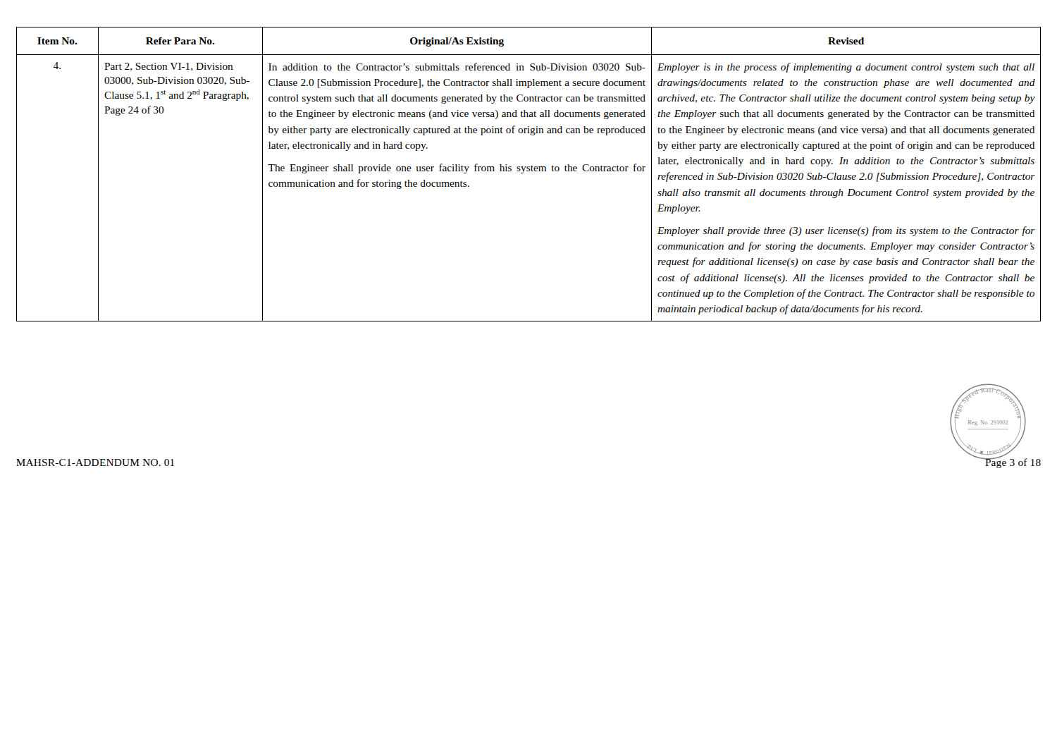| Item No. | Refer Para No. | Original/As Existing | Revised |
| --- | --- | --- | --- |
| 4. | Part 2, Section VI-1, Division 03000, Sub-Division 03020, Sub-Clause 5.1, 1 st and 2 nd Paragraph, Page 24 of 30 | In addition to the Contractor’s submittals referenced in Sub-Division 03020 Sub-Clause 2.0 [Submission Procedure], the Contractor shall implement a secure document control system such that all documents generated by the Contractor can be transmitted to the Engineer by electronic means (and vice versa) and that all documents generated by either party are electronically captured at the point of origin and can be reproduced later, electronically and in hard copy. The Engineer shall provide one user facility from his system to the Contractor for communication and for storing the documents. | Employer is in the process of implementing a document control system such that all drawings/documents related to the construction phase are well documented and archived, etc. The Contractor shall utilize the document control system being setup by the Employer such that all documents generated by the Contractor can be transmitted to the Engineer by electronic means (and vice versa) and that all documents generated by either party are electronically captured at the point of origin and can be reproduced later, electronically and in hard copy. In addition to the Contractor’s submittals referenced in Sub-Division 03020 Sub-Clause 2.0 [Submission Procedure], Contractor shall also transmit all documents through Document Control system provided by the Employer. Employer shall provide three (3) user license(s) from its system to the Contractor for communication and for storing the documents. Employer may consider Contractor’s request for additional license(s) on case by case basis and Contractor shall bear the cost of additional license(s). All the licenses provided to the Contractor shall be continued up to the Completion of the Contract. The Contractor shall be responsible to maintain periodical backup of data/documents for his record. |
High Speed Rail Corporation National ★ Ltd. Reg. No. 291002
MAHSR-C1-ADDENDUM NO. 01
Page 3 of 18